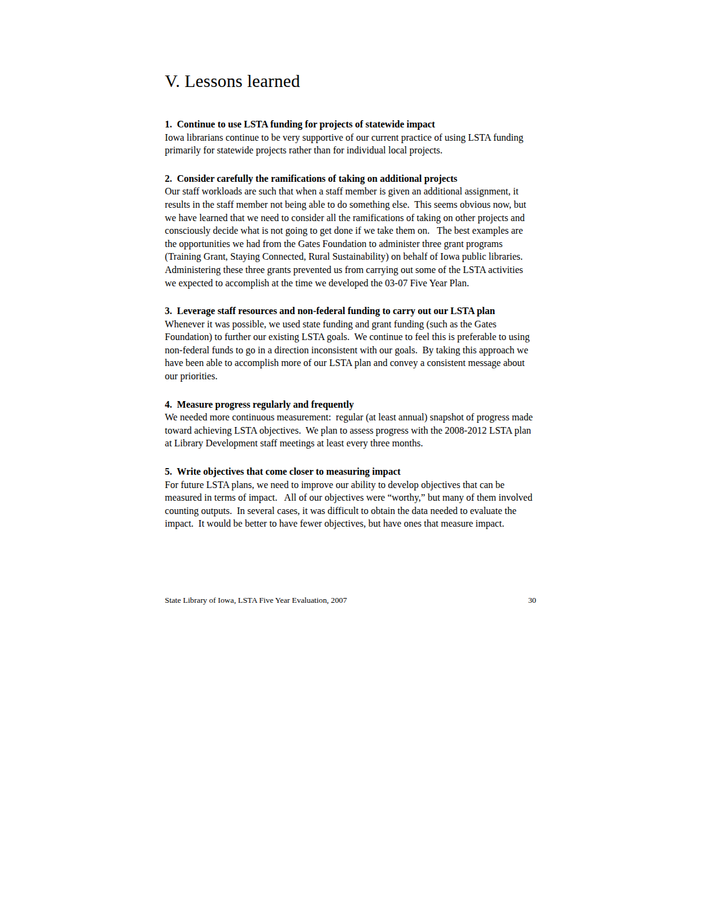V. Lessons learned
1. Continue to use LSTA funding for projects of statewide impact
Iowa librarians continue to be very supportive of our current practice of using LSTA funding primarily for statewide projects rather than for individual local projects.
2. Consider carefully the ramifications of taking on additional projects
Our staff workloads are such that when a staff member is given an additional assignment, it results in the staff member not being able to do something else. This seems obvious now, but we have learned that we need to consider all the ramifications of taking on other projects and consciously decide what is not going to get done if we take them on. The best examples are the opportunities we had from the Gates Foundation to administer three grant programs (Training Grant, Staying Connected, Rural Sustainability) on behalf of Iowa public libraries. Administering these three grants prevented us from carrying out some of the LSTA activities we expected to accomplish at the time we developed the 03-07 Five Year Plan.
3. Leverage staff resources and non-federal funding to carry out our LSTA plan
Whenever it was possible, we used state funding and grant funding (such as the Gates Foundation) to further our existing LSTA goals. We continue to feel this is preferable to using non-federal funds to go in a direction inconsistent with our goals. By taking this approach we have been able to accomplish more of our LSTA plan and convey a consistent message about our priorities.
4. Measure progress regularly and frequently
We needed more continuous measurement: regular (at least annual) snapshot of progress made toward achieving LSTA objectives. We plan to assess progress with the 2008-2012 LSTA plan at Library Development staff meetings at least every three months.
5. Write objectives that come closer to measuring impact
For future LSTA plans, we need to improve our ability to develop objectives that can be measured in terms of impact. All of our objectives were “worthy,” but many of them involved counting outputs. In several cases, it was difficult to obtain the data needed to evaluate the impact. It would be better to have fewer objectives, but have ones that measure impact.
State Library of Iowa, LSTA Five Year Evaluation, 2007 30